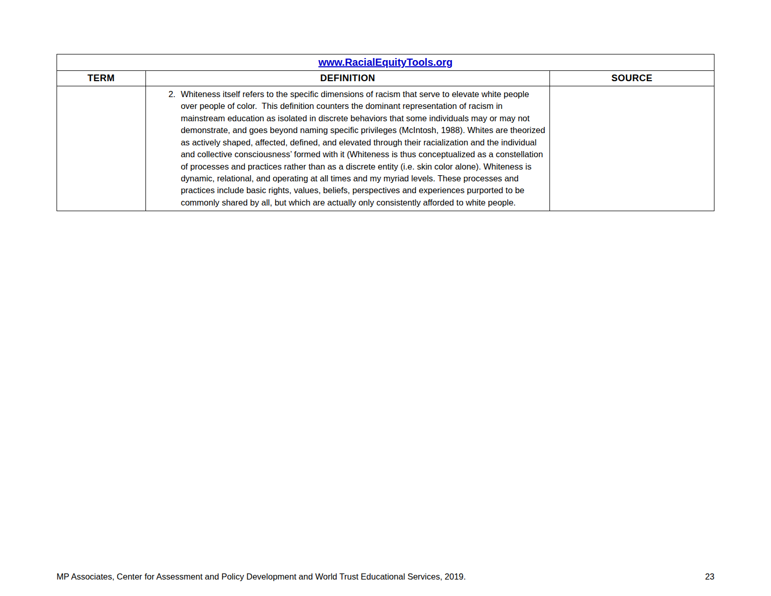| www.RacialEquityTools.org |
| TERM | DEFINITION | SOURCE |
| | 2. Whiteness itself refers to the specific dimensions of racism that serve to elevate white people over people of color. This definition counters the dominant representation of racism in mainstream education as isolated in discrete behaviors that some individuals may or may not demonstrate, and goes beyond naming specific privileges (McIntosh, 1988). Whites are theorized as actively shaped, affected, defined, and elevated through their racialization and the individual and collective consciousness’ formed with it (Whiteness is thus conceptualized as a constellation of processes and practices rather than as a discrete entity (i.e. skin color alone). Whiteness is dynamic, relational, and operating at all times and my myriad levels. These processes and practices include basic rights, values, beliefs, perspectives and experiences purported to be commonly shared by all, but which are actually only consistently afforded to white people. | |
MP Associates, Center for Assessment and Policy Development and World Trust Educational Services, 2019. 23